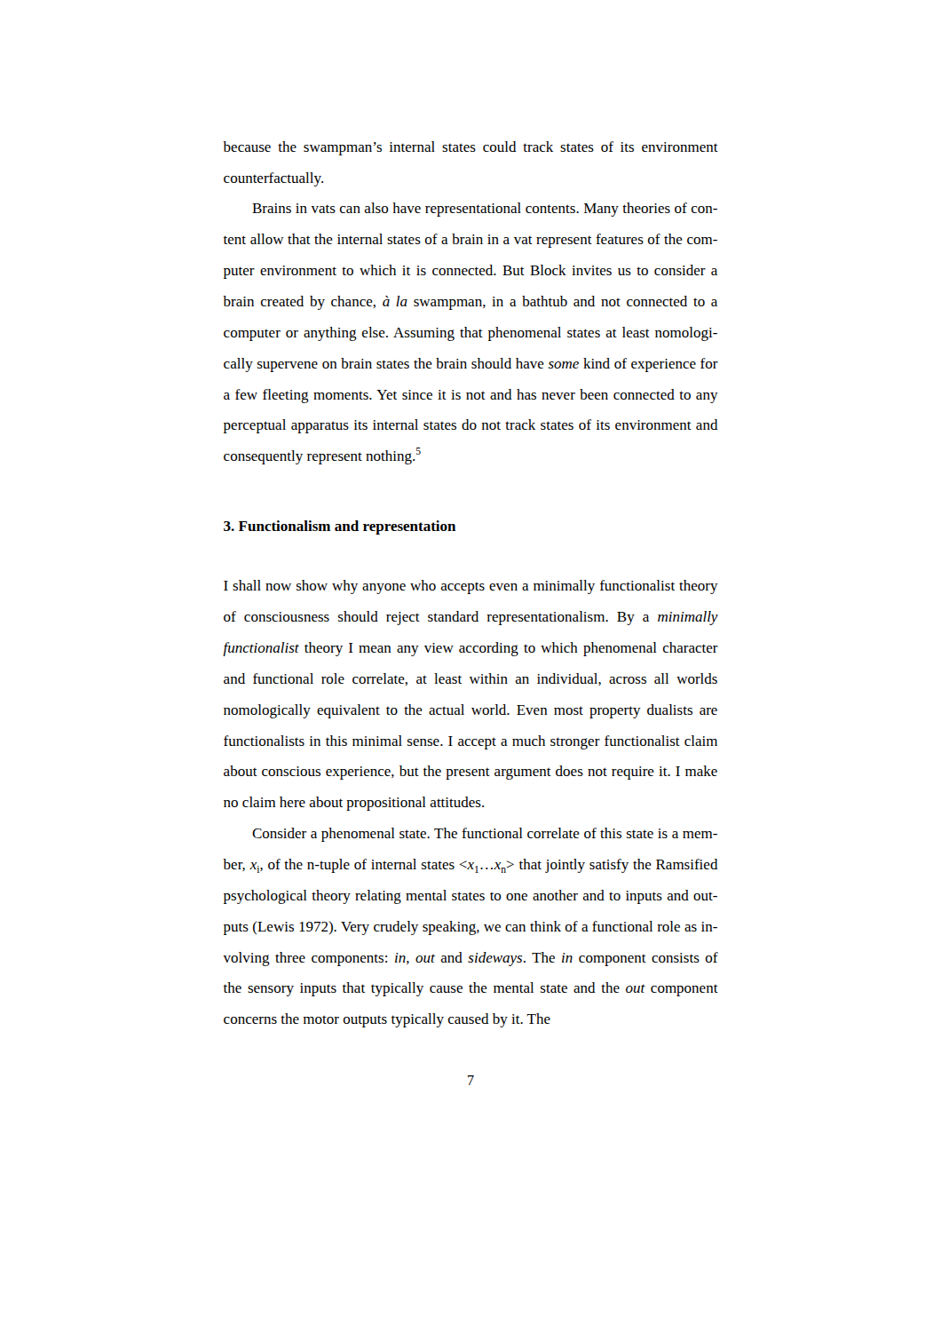because the swampman’s internal states could track states of its environment counterfactually.
Brains in vats can also have representational contents. Many theories of content allow that the internal states of a brain in a vat represent features of the computer environment to which it is connected. But Block invites us to consider a brain created by chance, à la swampman, in a bathtub and not connected to a computer or anything else. Assuming that phenomenal states at least nomologically supervene on brain states the brain should have some kind of experience for a few fleeting moments. Yet since it is not and has never been connected to any perceptual apparatus its internal states do not track states of its environment and consequently represent nothing.5
3. Functionalism and representation
I shall now show why anyone who accepts even a minimally functionalist theory of consciousness should reject standard representationalism. By a minimally functionalist theory I mean any view according to which phenomenal character and functional role correlate, at least within an individual, across all worlds nomologically equivalent to the actual world. Even most property dualists are functionalists in this minimal sense. I accept a much stronger functionalist claim about conscious experience, but the present argument does not require it. I make no claim here about propositional attitudes.
Consider a phenomenal state. The functional correlate of this state is a member, xi, of the n-tuple of internal states <x 1…xn> that jointly satisfy the Ramsified psychological theory relating mental states to one another and to inputs and outputs (Lewis 1972). Very crudely speaking, we can think of a functional role as involving three components: in, out and sideways. The in component consists of the sensory inputs that typically cause the mental state and the out component concerns the motor outputs typically caused by it. The
7